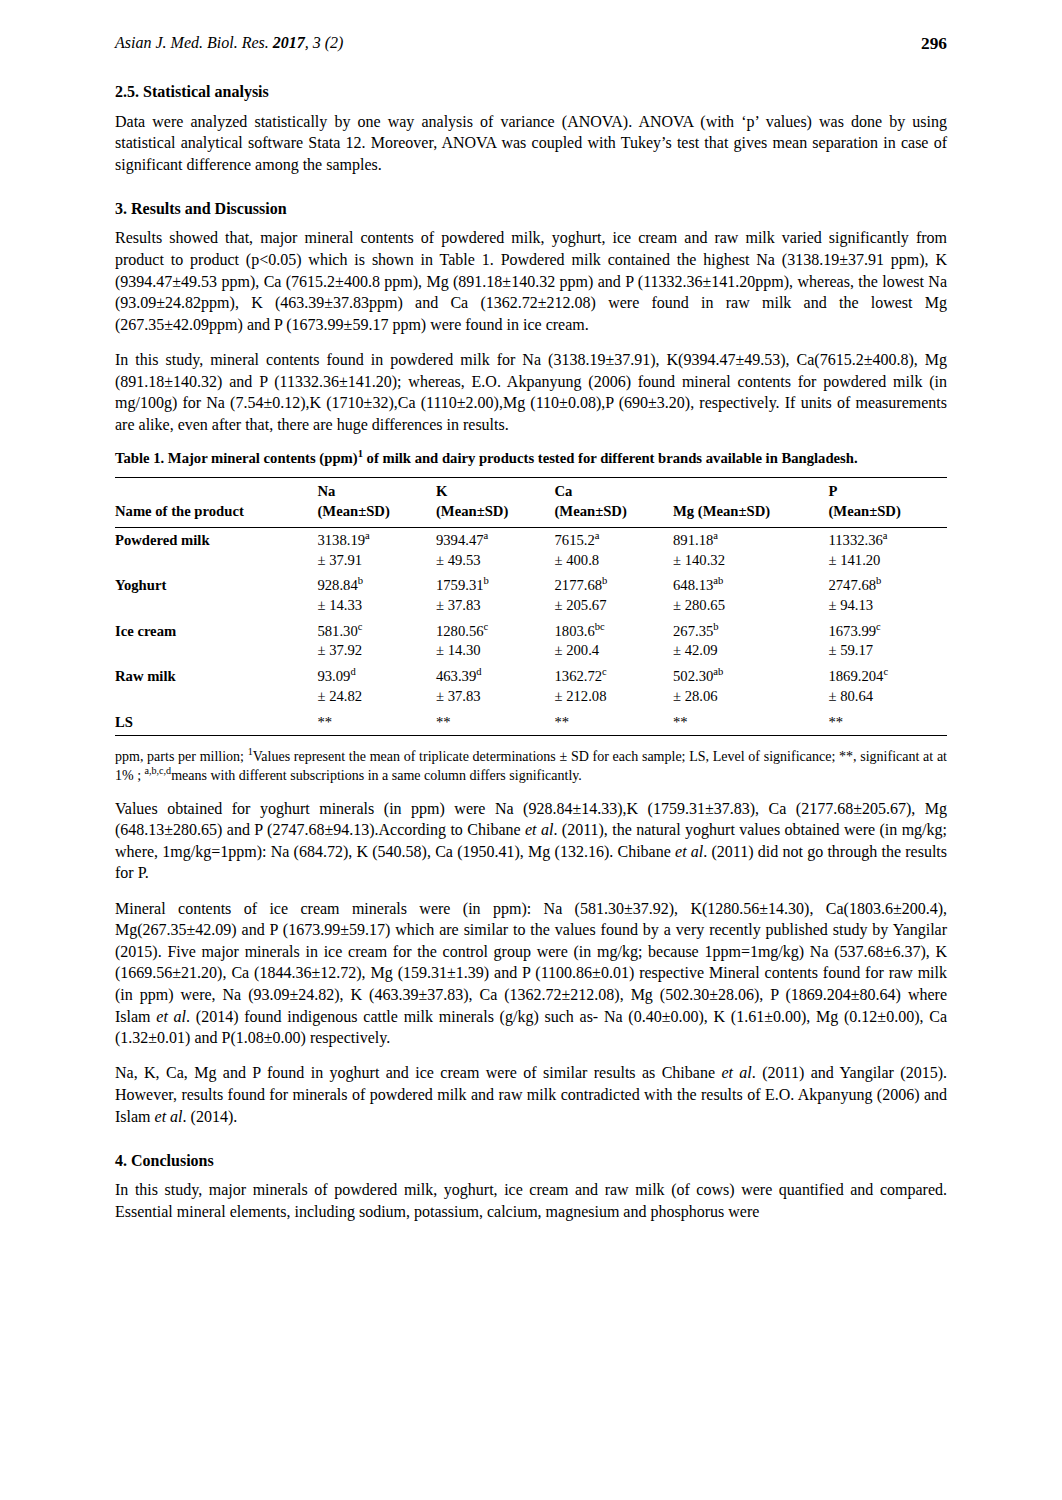Asian J. Med. Biol. Res. 2017, 3 (2) 296
2.5. Statistical analysis
Data were analyzed statistically by one way analysis of variance (ANOVA). ANOVA (with ‘p’ values) was done by using statistical analytical software Stata 12. Moreover, ANOVA was coupled with Tukey’s test that gives mean separation in case of significant difference among the samples.
3. Results and Discussion
Results showed that, major mineral contents of powdered milk, yoghurt, ice cream and raw milk varied significantly from product to product (p<0.05) which is shown in Table 1. Powdered milk contained the highest Na (3138.19±37.91 ppm), K (9394.47±49.53 ppm), Ca (7615.2±400.8 ppm), Mg (891.18±140.32 ppm) and P (11332.36±141.20ppm), whereas, the lowest Na (93.09±24.82ppm), K (463.39±37.83ppm) and Ca (1362.72±212.08) were found in raw milk and the lowest Mg (267.35±42.09ppm) and P (1673.99±59.17 ppm) were found in ice cream.
In this study, mineral contents found in powdered milk for Na (3138.19±37.91), K(9394.47±49.53), Ca(7615.2±400.8), Mg (891.18±140.32) and P (11332.36±141.20); whereas, E.O. Akpanyung (2006) found mineral contents for powdered milk (in mg/100g) for Na (7.54±0.12),K (1710±32),Ca (1110±2.00),Mg (110±0.08),P (690±3.20), respectively. If units of measurements are alike, even after that, there are huge differences in results.
Table 1. Major mineral contents (ppm) 1 of milk and dairy products tested for different brands available in Bangladesh.
| Name of the product | Na (Mean±SD) | K (Mean±SD) | Ca (Mean±SD) | Mg (Mean±SD) | P (Mean±SD) |
| --- | --- | --- | --- | --- | --- |
| Powdered milk | 3138.19 a ± 37.91 | 9394.47 a ± 49.53 | 7615.2 a ± 400.8 | 891.18 a ± 140.32 | 11332.36 a ± 141.20 |
| Yoghurt | 928.84 b ± 14.33 | 1759.31 b ± 37.83 | 2177.68 b ± 205.67 | 648.13 ab ± 280.65 | 2747.68 b ± 94.13 |
| Ice cream | 581.30 c ± 37.92 | 1280.56 c ± 14.30 | 1803.6 bc ± 200.4 | 267.35 b ± 42.09 | 1673.99 c ± 59.17 |
| Raw milk | 93.09 d ± 24.82 | 463.39 d ± 37.83 | 1362.72 c ± 212.08 | 502.30 ab ± 28.06 | 1869.204 c ± 80.64 |
| LS | ** | ** | ** | ** | ** |
ppm, parts per million; 1Values represent the mean of triplicate determinations ± SD for each sample; LS, Level of significance; **, significant at at 1% ; a,b,c,dmeans with different subscriptions in a same column differs significantly.
Values obtained for yoghurt minerals (in ppm) were Na (928.84±14.33),K (1759.31±37.83), Ca (2177.68±205.67), Mg (648.13±280.65) and P (2747.68±94.13).According to Chibane et al. (2011), the natural yoghurt values obtained were (in mg/kg; where, 1mg/kg=1ppm): Na (684.72), K (540.58), Ca (1950.41), Mg (132.16). Chibane et al. (2011) did not go through the results for P.
Mineral contents of ice cream minerals were (in ppm): Na (581.30±37.92), K(1280.56±14.30), Ca(1803.6±200.4), Mg(267.35±42.09) and P (1673.99±59.17) which are similar to the values found by a very recently published study by Yangilar (2015). Five major minerals in ice cream for the control group were (in mg/kg; because 1ppm=1mg/kg) Na (537.68±6.37), K (1669.56±21.20), Ca (1844.36±12.72), Mg (159.31±1.39) and P (1100.86±0.01) respective Mineral contents found for raw milk (in ppm) were, Na (93.09±24.82), K (463.39±37.83), Ca (1362.72±212.08), Mg (502.30±28.06), P (1869.204±80.64) where Islam et al. (2014) found indigenous cattle milk minerals (g/kg) such as- Na (0.40±0.00), K (1.61±0.00), Mg (0.12±0.00), Ca (1.32±0.01) and P(1.08±0.00) respectively.
Na, K, Ca, Mg and P found in yoghurt and ice cream were of similar results as Chibane et al. (2011) and Yangilar (2015). However, results found for minerals of powdered milk and raw milk contradicted with the results of E.O. Akpanyung (2006) and Islam et al. (2014).
4. Conclusions
In this study, major minerals of powdered milk, yoghurt, ice cream and raw milk (of cows) were quantified and compared. Essential mineral elements, including sodium, potassium, calcium, magnesium and phosphorus were